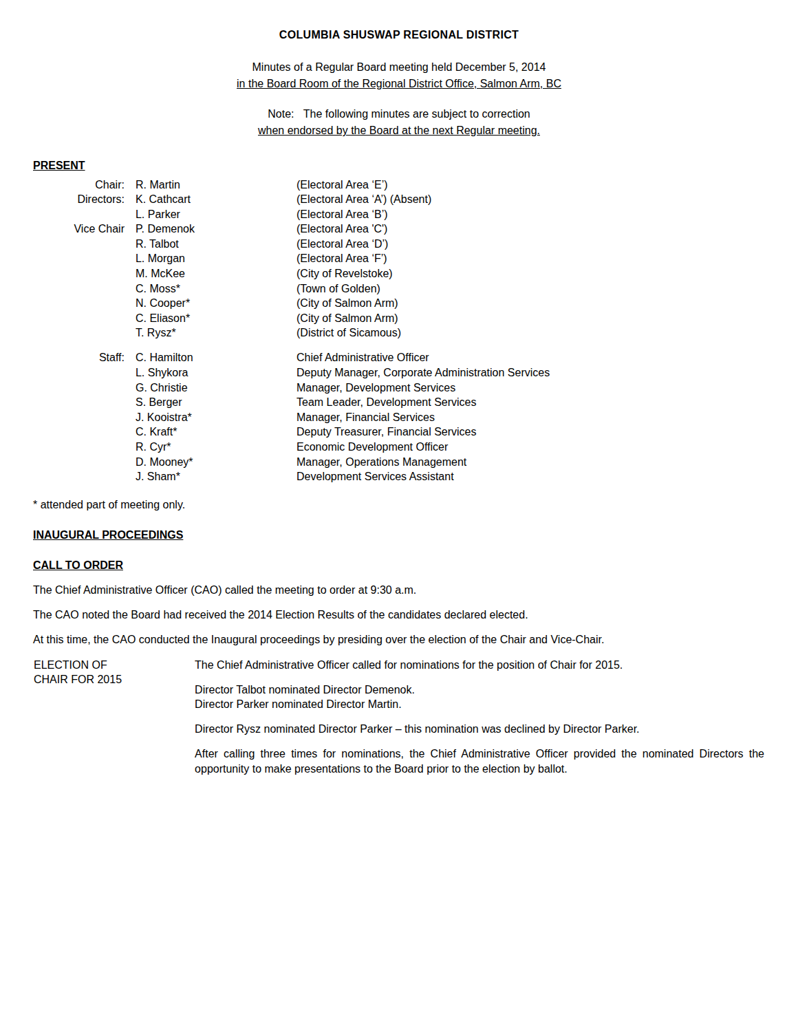COLUMBIA SHUSWAP REGIONAL DISTRICT
Minutes of a Regular Board meeting held December 5, 2014
in the Board Room of the Regional District Office, Salmon Arm, BC
Note: The following minutes are subject to correction
when endorsed by the Board at the next Regular meeting.
PRESENT
| Chair: | R. Martin | (Electoral Area ‘E’) |
| Directors: | K. Cathcart | (Electoral Area ‘A’) (Absent) |
| | L. Parker | (Electoral Area ‘B’) |
| Vice Chair | P. Demenok | (Electoral Area 'C') |
| | R. Talbot | (Electoral Area ‘D’) |
| | L. Morgan | (Electoral Area ‘F’) |
| | M. McKee | (City of Revelstoke) |
| | C. Moss* | (Town of Golden) |
| | N. Cooper* | (City of Salmon Arm) |
| | C. Eliason* | (City of Salmon Arm) |
| | T. Rysz* | (District of Sicamous) |
| Staff: | C. Hamilton | Chief Administrative Officer |
| | L. Shykora | Deputy Manager, Corporate Administration Services |
| | G. Christie | Manager, Development Services |
| | S. Berger | Team Leader, Development Services |
| | J. Kooistra* | Manager, Financial Services |
| | C. Kraft* | Deputy Treasurer, Financial Services |
| | R. Cyr* | Economic Development Officer |
| | D. Mooney* | Manager, Operations Management |
| | J. Sham* | Development Services Assistant |
* attended part of meeting only.
INAUGURAL PROCEEDINGS
CALL TO ORDER
The Chief Administrative Officer (CAO) called the meeting to order at 9:30 a.m.
The CAO noted the Board had received the 2014 Election Results of the candidates declared elected.
At this time, the CAO conducted the Inaugural proceedings by presiding over the election of the Chair and Vice-Chair.
| ELECTION OF CHAIR FOR 2015 | The Chief Administrative Officer called for nominations for the position of Chair for 2015. Director Talbot nominated Director Demenok. Director Parker nominated Director Martin. Director Rysz nominated Director Parker – this nomination was declined by Director Parker. After calling three times for nominations, the Chief Administrative Officer provided the nominated Directors the opportunity to make presentations to the Board prior to the election by ballot. |